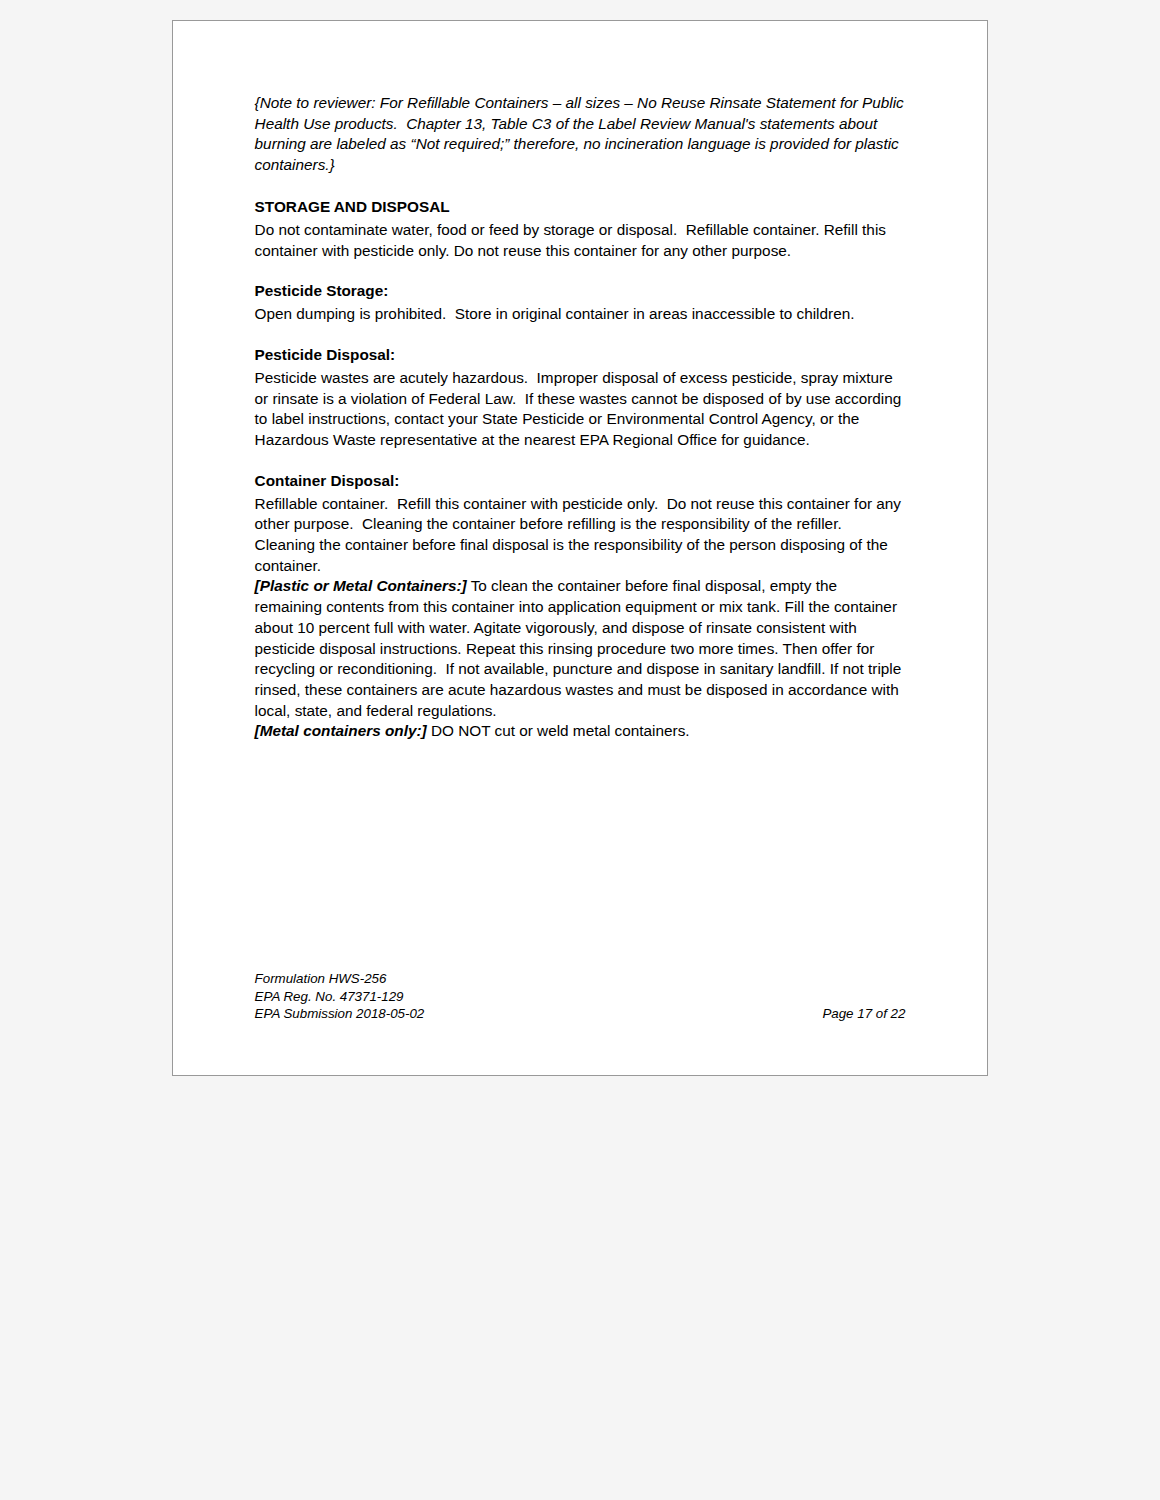{Note to reviewer: For Refillable Containers – all sizes – No Reuse Rinsate Statement for Public Health Use products. Chapter 13, Table C3 of the Label Review Manual's statements about burning are labeled as “Not required;” therefore, no incineration language is provided for plastic containers.}
Storage and Disposal
Do not contaminate water, food or feed by storage or disposal. Refillable container. Refill this container with pesticide only. Do not reuse this container for any other purpose.
Pesticide Storage:
Open dumping is prohibited. Store in original container in areas inaccessible to children.
Pesticide Disposal:
Pesticide wastes are acutely hazardous. Improper disposal of excess pesticide, spray mixture or rinsate is a violation of Federal Law. If these wastes cannot be disposed of by use according to label instructions, contact your State Pesticide or Environmental Control Agency, or the Hazardous Waste representative at the nearest EPA Regional Office for guidance.
Container Disposal:
Refillable container. Refill this container with pesticide only. Do not reuse this container for any other purpose. Cleaning the container before refilling is the responsibility of the refiller. Cleaning the container before final disposal is the responsibility of the person disposing of the container.
[Plastic or Metal Containers:] To clean the container before final disposal, empty the remaining contents from this container into application equipment or mix tank. Fill the container about 10 percent full with water. Agitate vigorously, and dispose of rinsate consistent with pesticide disposal instructions. Repeat this rinsing procedure two more times. Then offer for recycling or reconditioning. If not available, puncture and dispose in sanitary landfill. If not triple rinsed, these containers are acute hazardous wastes and must be disposed in accordance with local, state, and federal regulations.
[Metal containers only:] DO NOT cut or weld metal containers.
Formulation HWS-256 EPA Reg. No. 47371-129 EPA Submission 2018-05-02 Page 17 of 22